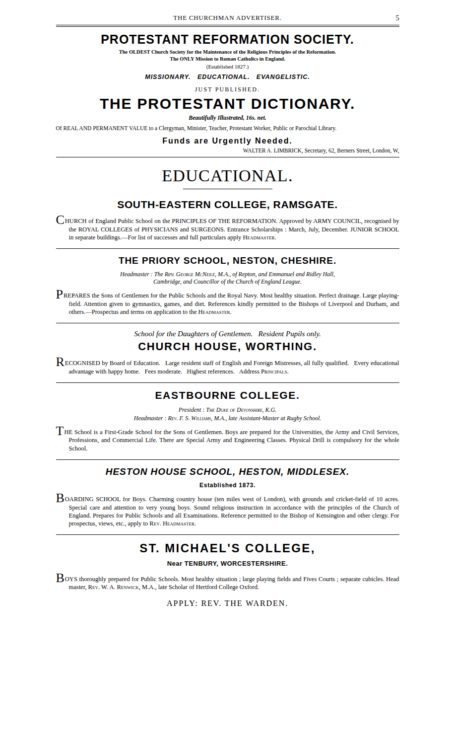THE CHURCHMAN ADVERTISER. 5
PROTESTANT REFORMATION SOCIETY.
The OLDEST Church Society for the Maintenance of the Religious Principles of the Reformation.
The ONLY Mission to Roman Catholics in England.
(Established 1827.)
MISSIONARY. EDUCATIONAL. EVANGELISTIC.
JUST PUBLISHED.
THE PROTESTANT DICTIONARY.
Beautifully Illustrated, 16s. net.
Of REAL AND PERMANENT VALUE to a Clergyman, Minister, Teacher, Protestant Worker, Public or Parochial Library.
Funds are Urgently Needed.
WALTER A. LIMBRICK, Secretary, 62, Berners Street, London, W,
EDUCATIONAL.
SOUTH-EASTERN COLLEGE, RAMSGATE.
CHURCH of England Public School on the PRINCIPLES OF THE REFORMATION. Approved by ARMY COUNCIL, recognised by the ROYAL COLLEGES of PHYSICIANS and SURGEONS. Entrance Scholarships : March, July, December. JUNIOR SCHOOL in separate buildings.—For list of successes and full particulars apply Headmaster.
THE PRIORY SCHOOL, NESTON, CHESHIRE.
Headmaster : The Rev. George McNeile, M.A., of Repton, and Emmanuel and Ridley Hall,
Cambridge, and Councillor of the Church of England League.
PREPARES the Sons of Gentlemen for the Public Schools and the Royal Navy. Most healthy situation. Perfect drainage. Large playing-field. Attention given to gymnastics, games, and diet. References kindly permitted to the Bishops of Liverpool and Durham, and others.—Prospectus and terms on application to the Headmaster.
School for the Daughters of Gentlemen. Resident Pupils only.
CHURCH HOUSE, WORTHING.
RECOGNISED by Board of Education. Large resident staff of English and Foreign Mistresses, all fully qualified. Every educational advantage with happy home. Fees moderate. Highest references. Address Principals.
EASTBOURNE COLLEGE.
President : The Duke of Devonshire, K.G.
Headmaster : Rev. F. S. Williams, M.A., late Assistant-Master at Rugby School.
THE School is a First-Grade School for the Sons of Gentlemen. Boys are prepared for the Universities, the Army and Civil Services, Professions, and Commercial Life. There are Special Army and Engineering Classes. Physical Drill is compulsory for the whole School.
HESTON HOUSE SCHOOL, HESTON, MIDDLESEX.
Established 1873.
BOARDING SCHOOL for Boys. Charming country house (ten miles west of London), with grounds and cricket-field of 10 acres. Special care and attention to very young boys. Sound religious instruction in accordance with the principles of the Church of England. Prepares for Public Schools and all Examinations. Reference permitted to the Bishop of Kensington and other clergy. For prospectus, views, etc., apply to Rev. Headmaster.
ST. MICHAEL'S COLLEGE,
Near TENBURY, WORCESTERSHIRE.
BOYS thoroughly prepared for Public Schools. Most healthy situation ; large playing fields and Fives Courts ; separate cubicles. Head master, Rev. W. A. Renwick, M.A., late Scholar of Hertford College Oxford.
APPLY: REV. THE WARDEN.